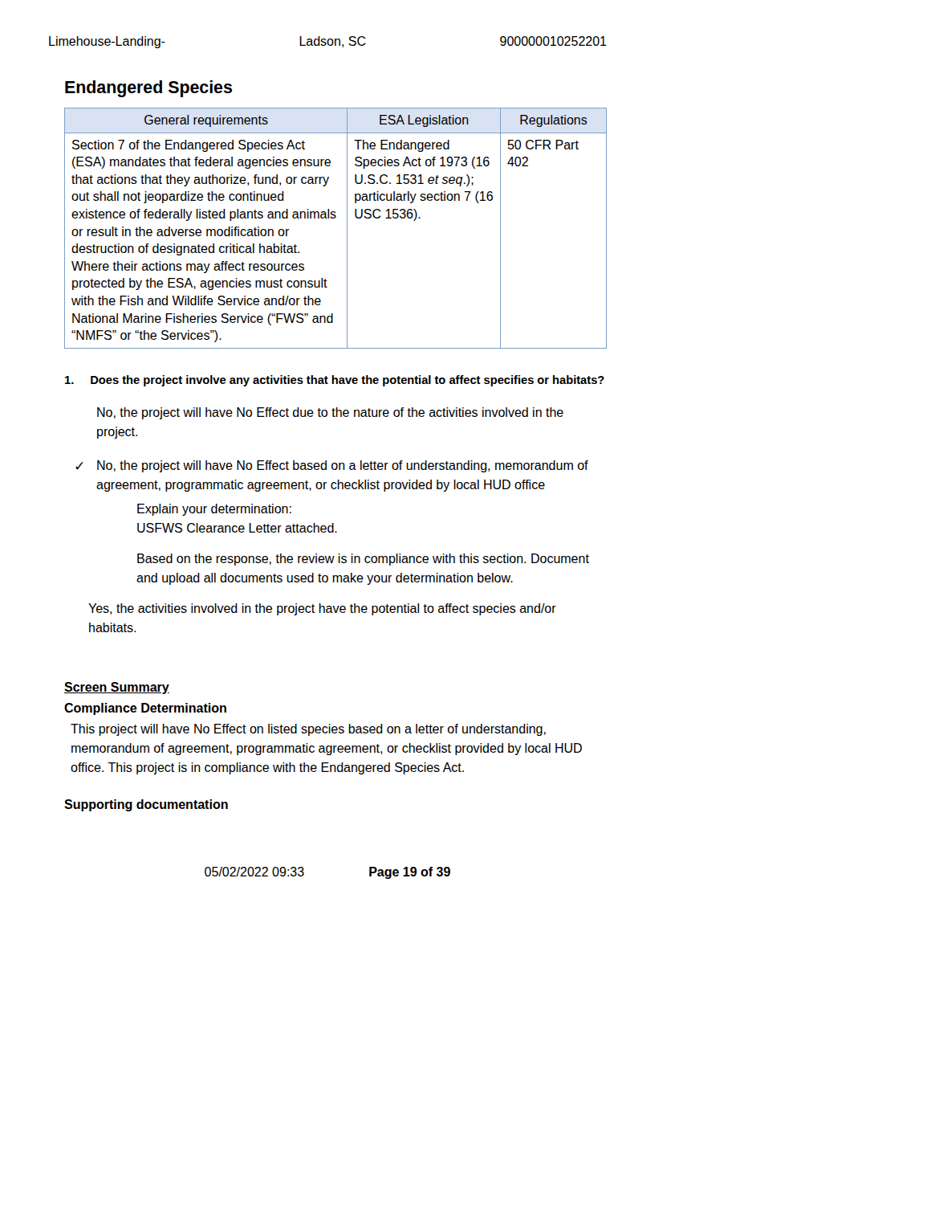Limehouse-Landing- Ladson, SC 900000010252201
Endangered Species
| General requirements | ESA Legislation | Regulations |
| --- | --- | --- |
| Section 7 of the Endangered Species Act (ESA) mandates that federal agencies ensure that actions that they authorize, fund, or carry out shall not jeopardize the continued existence of federally listed plants and animals or result in the adverse modification or destruction of designated critical habitat. Where their actions may affect resources protected by the ESA, agencies must consult with the Fish and Wildlife Service and/or the National Marine Fisheries Service (“FWS” and “NMFS” or “the Services”). | The Endangered Species Act of 1973 (16 U.S.C. 1531 et seq .); particularly section 7 (16 USC 1536). | 50 CFR Part 402 |
1. Does the project involve any activities that have the potential to affect specifies or habitats?
No, the project will have No Effect due to the nature of the activities involved in the project.
✓ No, the project will have No Effect based on a letter of understanding, memorandum of agreement, programmatic agreement, or checklist provided by local HUD office
Explain your determination:
USFWS Clearance Letter attached.
Based on the response, the review is in compliance with this section. Document and upload all documents used to make your determination below.
Yes, the activities involved in the project have the potential to affect species and/or habitats.
Screen Summary
Compliance Determination
This project will have No Effect on listed species based on a letter of understanding, memorandum of agreement, programmatic agreement, or checklist provided by local HUD office. This project is in compliance with the Endangered Species Act.
Supporting documentation
05/02/2022 09:33 Page 19 of 39